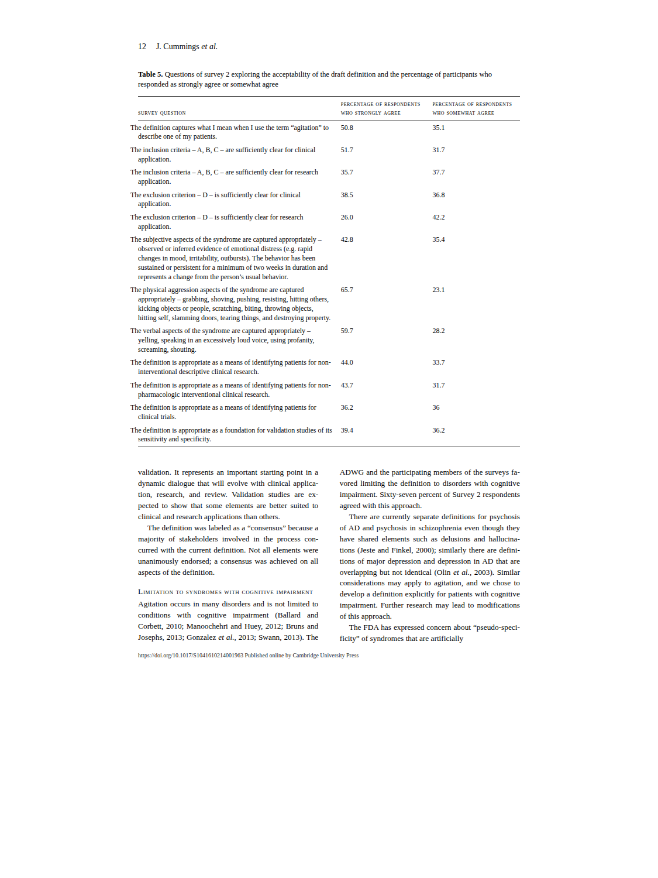12 J. Cummings et al.
Table 5. Questions of survey 2 exploring the acceptability of the draft definition and the percentage of participants who responded as strongly agree or somewhat agree
| survey question | percentage of respondents who strongly agree | percentage of respondents who somewhat agree |
| --- | --- | --- |
| The definition captures what I mean when I use the term “agitation” to describe one of my patients. | 50.8 | 35.1 |
| The inclusion criteria – A, B, C – are sufficiently clear for clinical application. | 51.7 | 31.7 |
| The inclusion criteria – A, B, C – are sufficiently clear for research application. | 35.7 | 37.7 |
| The exclusion criterion – D – is sufficiently clear for clinical application. | 38.5 | 36.8 |
| The exclusion criterion – D – is sufficiently clear for research application. | 26.0 | 42.2 |
| The subjective aspects of the syndrome are captured appropriately – observed or inferred evidence of emotional distress (e.g. rapid changes in mood, irritability, outbursts). The behavior has been sustained or persistent for a minimum of two weeks in duration and represents a change from the person’s usual behavior. | 42.8 | 35.4 |
| The physical aggression aspects of the syndrome are captured appropriately – grabbing, shoving, pushing, resisting, hitting others, kicking objects or people, scratching, biting, throwing objects, hitting self, slamming doors, tearing things, and destroying property. | 65.7 | 23.1 |
| The verbal aspects of the syndrome are captured appropriately – yelling, speaking in an excessively loud voice, using profanity, screaming, shouting. | 59.7 | 28.2 |
| The definition is appropriate as a means of identifying patients for non-interventional descriptive clinical research. | 44.0 | 33.7 |
| The definition is appropriate as a means of identifying patients for non-pharmacologic interventional clinical research. | 43.7 | 31.7 |
| The definition is appropriate as a means of identifying patients for clinical trials. | 36.2 | 36 |
| The definition is appropriate as a foundation for validation studies of its sensitivity and specificity. | 39.4 | 36.2 |
validation. It represents an important starting point in a dynamic dialogue that will evolve with clinical application, research, and review. Validation studies are expected to show that some elements are better suited to clinical and research applications than others.
The definition was labeled as a “consensus” because a majority of stakeholders involved in the process concurred with the current definition. Not all elements were unanimously endorsed; a consensus was achieved on all aspects of the definition.
Limitation to syndromes with cognitive impairment
Agitation occurs in many disorders and is not limited to conditions with cognitive impairment (Ballard and Corbett, 2010; Manoochehri and Huey, 2012; Bruns and Josephs, 2013; Gonzalez et al., 2013; Swann, 2013). The ADWG and the participating members of the surveys favored limiting the definition to disorders with cognitive impairment. Sixty-seven percent of Survey 2 respondents agreed with this approach.
There are currently separate definitions for psychosis of AD and psychosis in schizophrenia even though they have shared elements such as delusions and hallucinations (Jeste and Finkel, 2000); similarly there are definitions of major depression and depression in AD that are overlapping but not identical (Olin et al., 2003). Similar considerations may apply to agitation, and we chose to develop a definition explicitly for patients with cognitive impairment. Further research may lead to modifications of this approach.
The FDA has expressed concern about “pseudo-specificity” of syndromes that are artificially
https://doi.org/10.1017/S1041610214001963 Published online by Cambridge University Press